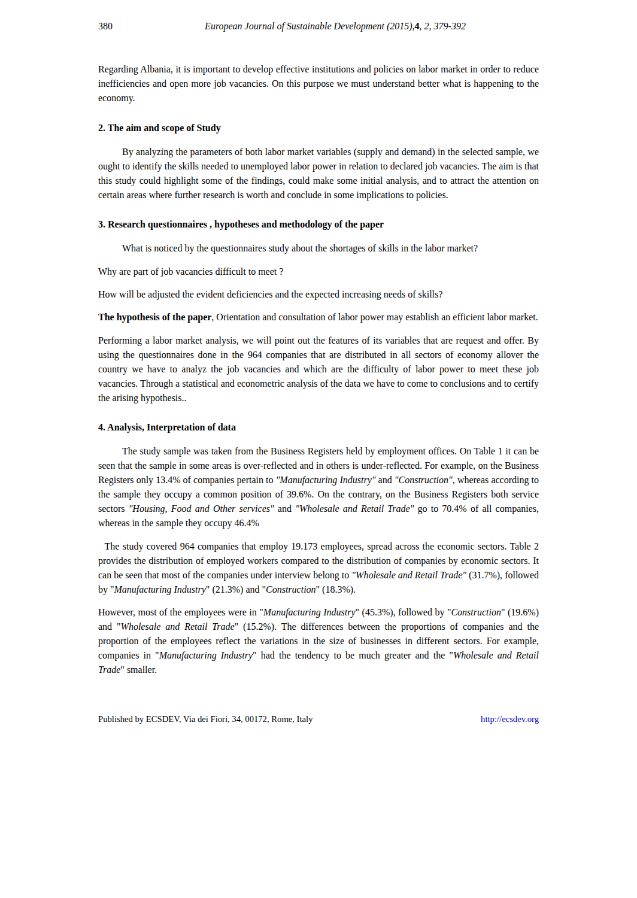380
European Journal of Sustainable Development (2015),4, 2, 379-392
Regarding Albania, it is important to develop effective institutions and policies on labor market in order to reduce inefficiencies and open more job vacancies. On this purpose we must understand better what is happening to the economy.
2. The aim and scope of Study
By analyzing the parameters of both labor market variables (supply and demand) in the selected sample, we ought to identify the skills needed to unemployed labor power in relation to declared job vacancies. The aim is that this study could highlight some of the findings, could make some initial analysis, and to attract the attention on certain areas where further research is worth and conclude in some implications to policies.
3. Research questionnaires , hypotheses and methodology of the paper
What is noticed by the questionnaires study about the shortages of skills in the labor market?
Why are part of job vacancies difficult to meet ?
How will be adjusted the evident deficiencies and the expected increasing needs of skills?
The hypothesis of the paper, Orientation and consultation of labor power may establish an efficient labor market.
Performing a labor market analysis, we will point out the features of its variables that are request and offer. By using the questionnaires done in the 964 companies that are distributed in all sectors of economy allover the country we have to analyz the job vacancies and which are the difficulty of labor power to meet these job vacancies. Through a statistical and econometric analysis of the data we have to come to conclusions and to certify the arising hypothesis..
4. Analysis, Interpretation of data
The study sample was taken from the Business Registers held by employment offices. On Table 1 it can be seen that the sample in some areas is over-reflected and in others is under-reflected. For example, on the Business Registers only 13.4% of companies pertain to "Manufacturing Industry" and "Construction", whereas according to the sample they occupy a common position of 39.6%. On the contrary, on the Business Registers both service sectors "Housing, Food and Other services" and "Wholesale and Retail Trade" go to 70.4% of all companies, whereas in the sample they occupy 46.4%
The study covered 964 companies that employ 19.173 employees, spread across the economic sectors. Table 2 provides the distribution of employed workers compared to the distribution of companies by economic sectors. It can be seen that most of the companies under interview belong to "Wholesale and Retail Trade" (31.7%), followed by "Manufacturing Industry" (21.3%) and "Construction" (18.3%).
However, most of the employees were in "Manufacturing Industry" (45.3%), followed by "Construction" (19.6%) and "Wholesale and Retail Trade" (15.2%). The differences between the proportions of companies and the proportion of the employees reflect the variations in the size of businesses in different sectors. For example, companies in "Manufacturing Industry" had the tendency to be much greater and the "Wholesale and Retail Trade" smaller.
Published by ECSDEV, Via dei Fiori, 34, 00172, Rome, Italy
http://ecsdev.org